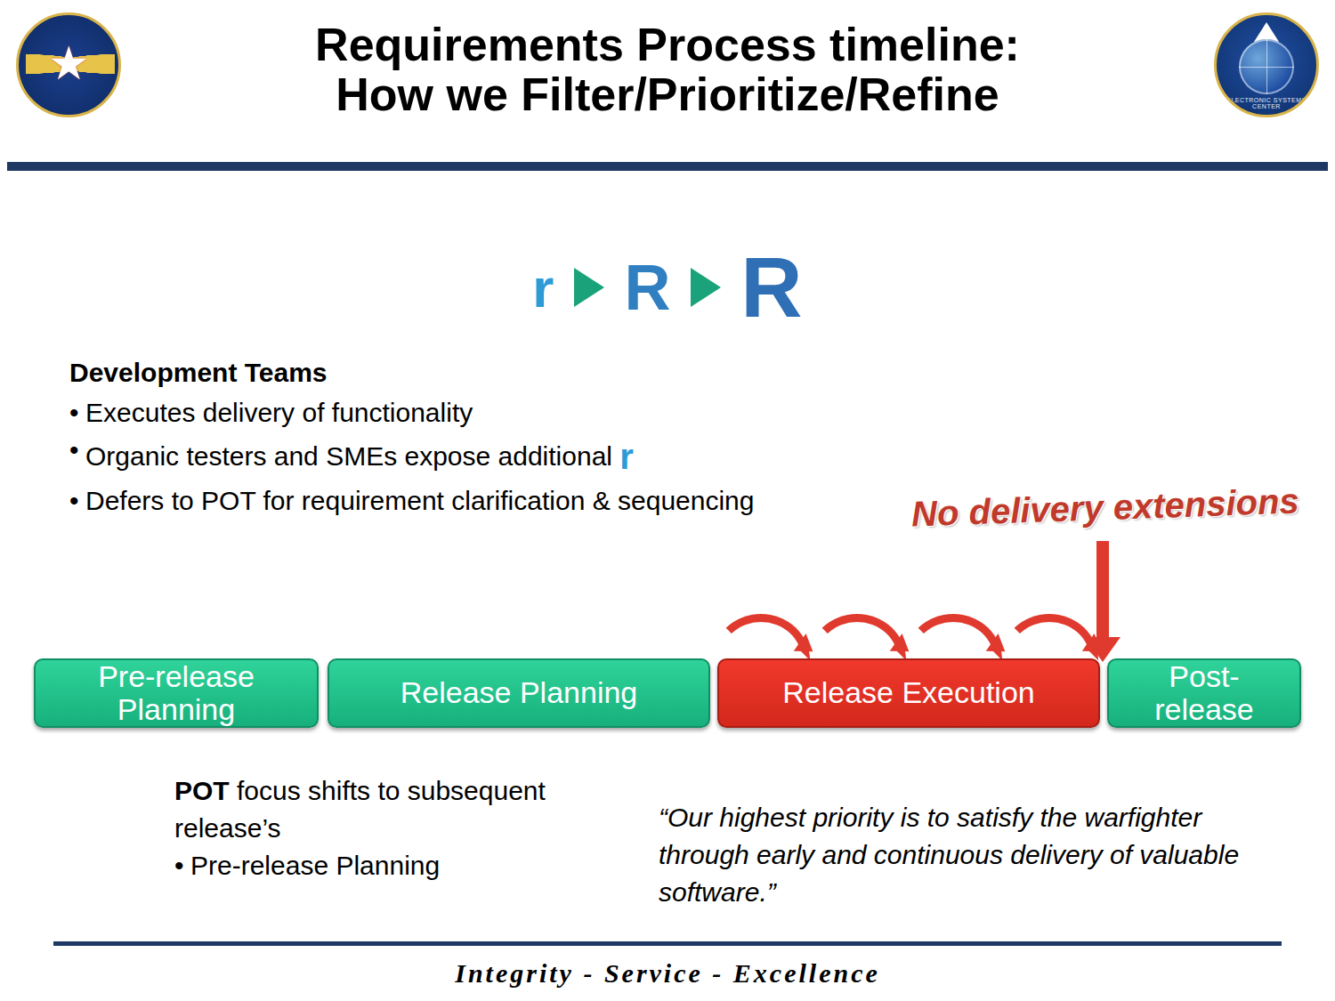★
ELECTRONIC SYSTEMS CENTER
Requirements Process timeline:
How we Filter/Prioritize/Refine
r R R
Development Teams
Executes delivery of functionality
Organic testers and SMEs expose additional r
Defers to POT for requirement clarification & sequencing
No delivery extensions
Pre-release
Planning
Release Planning
Release Execution
Post-
release
POT focus shifts to subsequent release’s
Pre-release Planning
“Our highest priority is to satisfy the warfighter through early and continuous delivery of valuable software.”
Integrity - Service - Excellence